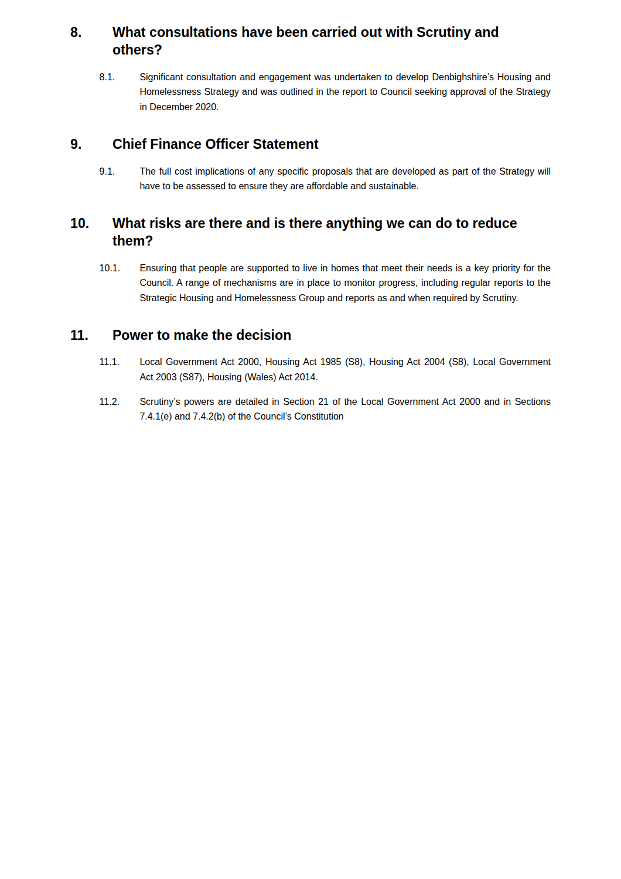8. What consultations have been carried out with Scrutiny and others?
8.1. Significant consultation and engagement was undertaken to develop Denbighshire’s Housing and Homelessness Strategy and was outlined in the report to Council seeking approval of the Strategy in December 2020.
9. Chief Finance Officer Statement
9.1. The full cost implications of any specific proposals that are developed as part of the Strategy will have to be assessed to ensure they are affordable and sustainable.
10. What risks are there and is there anything we can do to reduce them?
10.1. Ensuring that people are supported to live in homes that meet their needs is a key priority for the Council. A range of mechanisms are in place to monitor progress, including regular reports to the Strategic Housing and Homelessness Group and reports as and when required by Scrutiny.
11. Power to make the decision
11.1. Local Government Act 2000, Housing Act 1985 (S8), Housing Act 2004 (S8), Local Government Act 2003 (S87), Housing (Wales) Act 2014.
11.2. Scrutiny’s powers are detailed in Section 21 of the Local Government Act 2000 and in Sections 7.4.1(e) and 7.4.2(b) of the Council’s Constitution